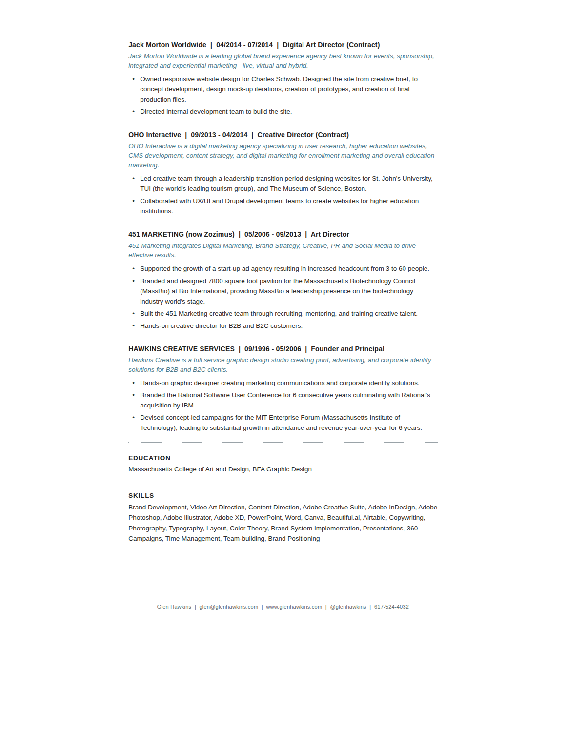Jack Morton Worldwide | 04/2014 - 07/2014 | Digital Art Director (Contract)
Jack Morton Worldwide is a leading global brand experience agency best known for events, sponsorship, integrated and experiential marketing - live, virtual and hybrid.
Owned responsive website design for Charles Schwab. Designed the site from creative brief, to concept development, design mock-up iterations, creation of prototypes, and creation of final production files.
Directed internal development team to build the site.
OHO Interactive | 09/2013 - 04/2014 | Creative Director (Contract)
OHO Interactive is a digital marketing agency specializing in user research, higher education websites, CMS development, content strategy, and digital marketing for enrollment marketing and overall education marketing.
Led creative team through a leadership transition period designing websites for St. John's University, TUI (the world's leading tourism group), and The Museum of Science, Boston.
Collaborated with UX/UI and Drupal development teams to create websites for higher education institutions.
451 MARKETING (now Zozimus) | 05/2006 - 09/2013 | Art Director
451 Marketing integrates Digital Marketing, Brand Strategy, Creative, PR and Social Media to drive effective results.
Supported the growth of a start-up ad agency resulting in increased headcount from 3 to 60 people.
Branded and designed 7800 square foot pavilion for the Massachusetts Biotechnology Council (MassBio) at Bio International, providing MassBio a leadership presence on the biotechnology industry world's stage.
Built the 451 Marketing creative team through recruiting, mentoring, and training creative talent.
Hands-on creative director for B2B and B2C customers.
HAWKINS CREATIVE SERVICES | 09/1996 - 05/2006 | Founder and Principal
Hawkins Creative is a full service graphic design studio creating print, advertising, and corporate identity solutions for B2B and B2C clients.
Hands-on graphic designer creating marketing communications and corporate identity solutions.
Branded the Rational Software User Conference for 6 consecutive years culminating with Rational's acquisition by IBM.
Devised concept-led campaigns for the MIT Enterprise Forum (Massachusetts Institute of Technology), leading to substantial growth in attendance and revenue year-over-year for 6 years.
EDUCATION
Massachusetts College of Art and Design, BFA Graphic Design
SKILLS
Brand Development, Video Art Direction, Content Direction, Adobe Creative Suite, Adobe InDesign, Adobe Photoshop, Adobe Illustrator, Adobe XD, PowerPoint, Word, Canva, Beautiful.ai, Airtable, Copywriting, Photography, Typography, Layout, Color Theory, Brand System Implementation, Presentations, 360 Campaigns, Time Management, Team-building, Brand Positioning
Glen Hawkins | glen@glenhawkins.com | www.glenhawkins.com | @glenhawkins | 617-524-4032